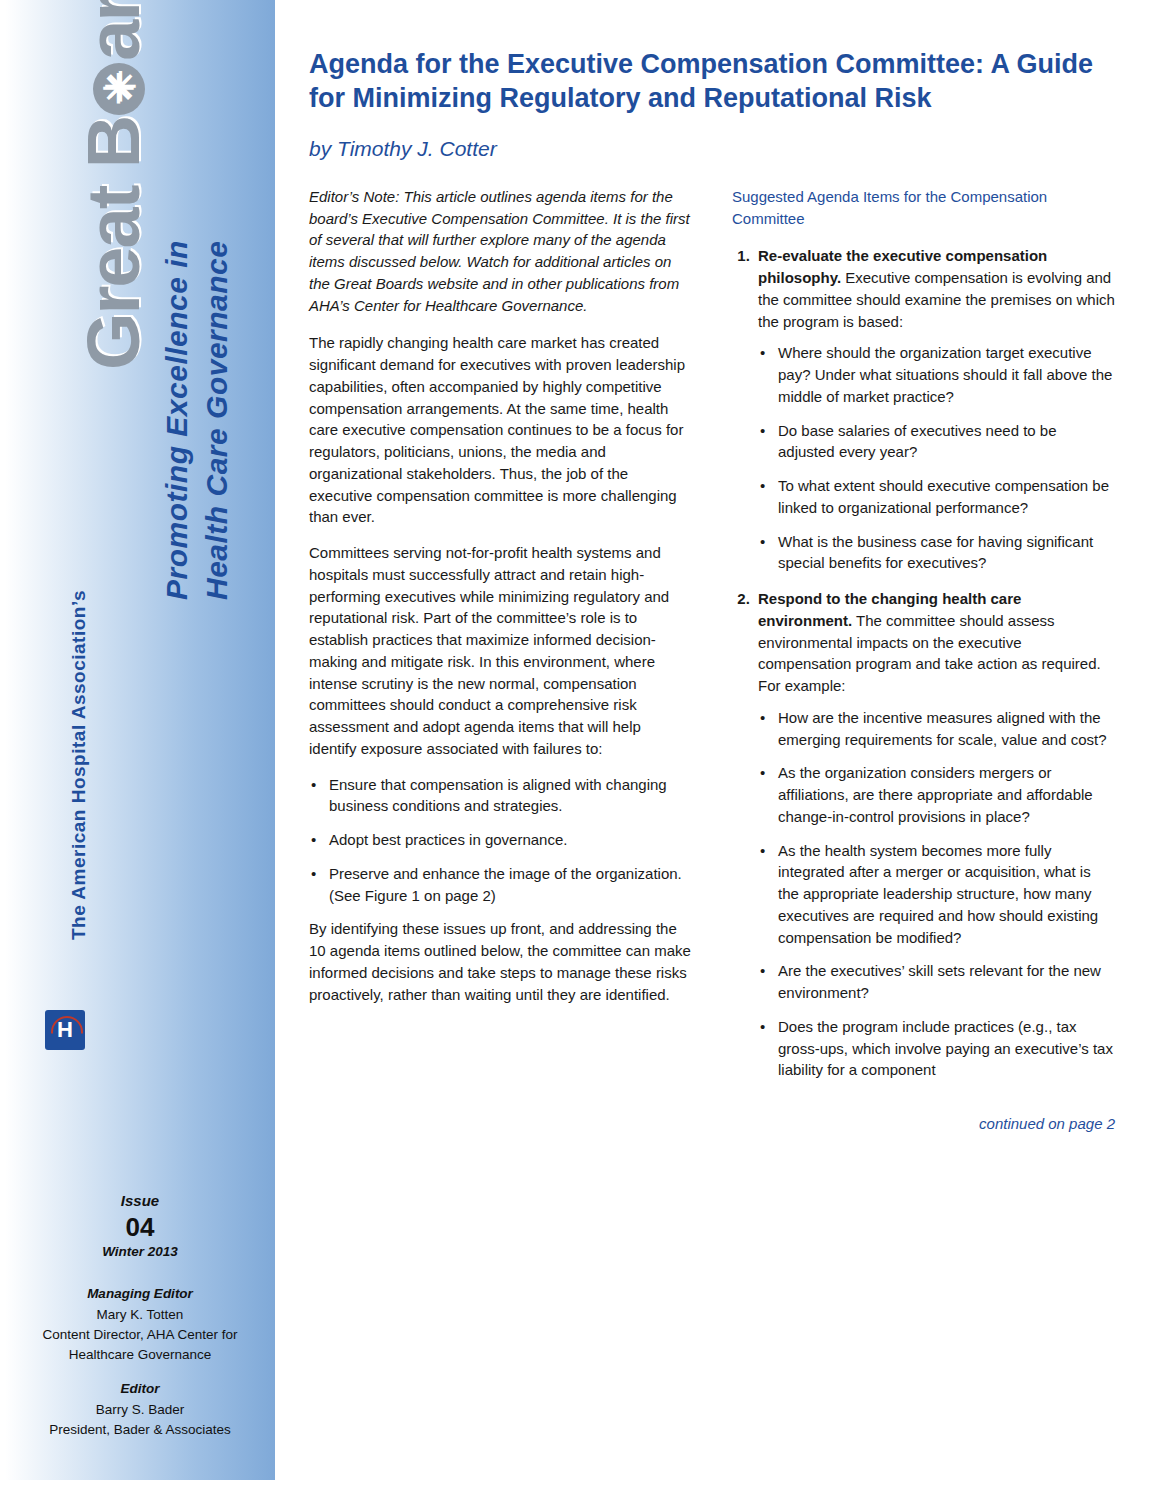Promoting Excellence in
Health Care Governance
Great B✳ards
The American Hospital Association’s
H
Issue
04
Winter 2013
Managing Editor
Mary K. Totten
Content Director, AHA Center for
Healthcare Governance
Editor
Barry S. Bader
President, Bader & Associates
Agenda for the Executive Compensation Committee: A Guide for Minimizing Regulatory and Reputational Risk
by Timothy J. Cotter
Editor’s Note: This article outlines agenda items for the board’s Executive Compensation Committee. It is the first of several that will further explore many of the agenda items discussed below. Watch for additional articles on the Great Boards website and in other publications from AHA’s Center for Healthcare Governance.
The rapidly changing health care market has created significant demand for executives with proven leadership capabilities, often accompanied by highly competitive compensation arrangements. At the same time, health care executive compensation continues to be a focus for regulators, politicians, unions, the media and organizational stakeholders. Thus, the job of the executive compensation committee is more challenging than ever.
Committees serving not-for-profit health systems and hospitals must successfully attract and retain high-performing executives while minimizing regulatory and reputational risk. Part of the committee’s role is to establish practices that maximize informed decision-making and mitigate risk. In this environment, where intense scrutiny is the new normal, compensation committees should conduct a comprehensive risk assessment and adopt agenda items that will help identify exposure associated with failures to:
Ensure that compensation is aligned with changing business conditions and strategies.
Adopt best practices in governance.
Preserve and enhance the image of the organization. (See Figure 1 on page 2)
By identifying these issues up front, and addressing the 10 agenda items outlined below, the committee can make informed decisions and take steps to manage these risks proactively, rather than waiting until they are identified.
Suggested Agenda Items for the Compensation Committee
Re-evaluate the executive compensation philosophy. Executive compensation is evolving and the committee should examine the premises on which the program is based:
Where should the organization target executive pay? Under what situations should it fall above the middle of market practice?
Do base salaries of executives need to be adjusted every year?
To what extent should executive compensation be linked to organizational performance?
What is the business case for having significant special benefits for executives?
Respond to the changing health care environment. The committee should assess environmental impacts on the executive compensation program and take action as required. For example:
How are the incentive measures aligned with the emerging requirements for scale, value and cost?
As the organization considers mergers or affiliations, are there appropriate and affordable change-in-control provisions in place?
As the health system becomes more fully integrated after a merger or acquisition, what is the appropriate leadership structure, how many executives are required and how should existing compensation be modified?
Are the executives’ skill sets relevant for the new environment?
Does the program include practices (e.g., tax gross-ups, which involve paying an executive’s tax liability for a component
continued on page 2